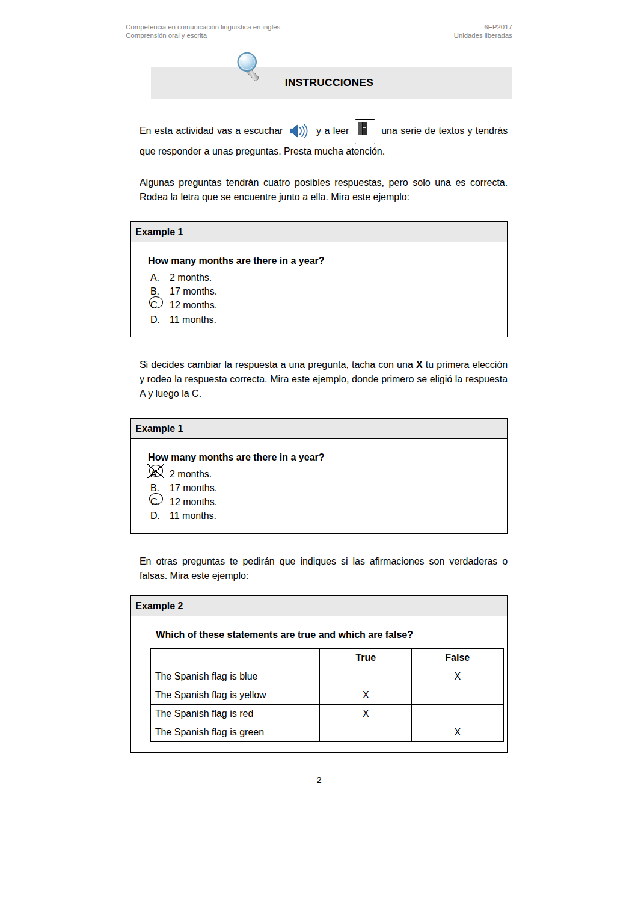Competencia en comunicación lingüística en inglés Comprensión oral y escrita
6EP2017 Unidades liberadas
INSTRUCCIONES
En esta actividad vas a escuchar y a leer una serie de textos y tendrás que responder a unas preguntas. Presta mucha atención.
Algunas preguntas tendrán cuatro posibles respuestas, pero solo una es correcta. Rodea la letra que se encuentre junto a ella. Mira este ejemplo:
Example 1
How many months are there in a year?
A. 2 months.
B. 17 months.
C. 12 months.
D. 11 months.
Si decides cambiar la respuesta a una pregunta, tacha con una X tu primera elección y rodea la respuesta correcta. Mira este ejemplo, donde primero se eligió la respuesta A y luego la C.
Example 1
How many months are there in a year?
A. 2 months.
B. 17 months.
C. 12 months.
D. 11 months.
En otras preguntas te pedirán que indiques si las afirmaciones son verdaderas o falsas. Mira este ejemplo:
Example 2
Which of these statements are true and which are false?
| | True | False |
| --- | --- | --- |
| The Spanish flag is blue | | X |
| The Spanish flag is yellow | X | |
| The Spanish flag is red | X | |
| The Spanish flag is green | | X |
2